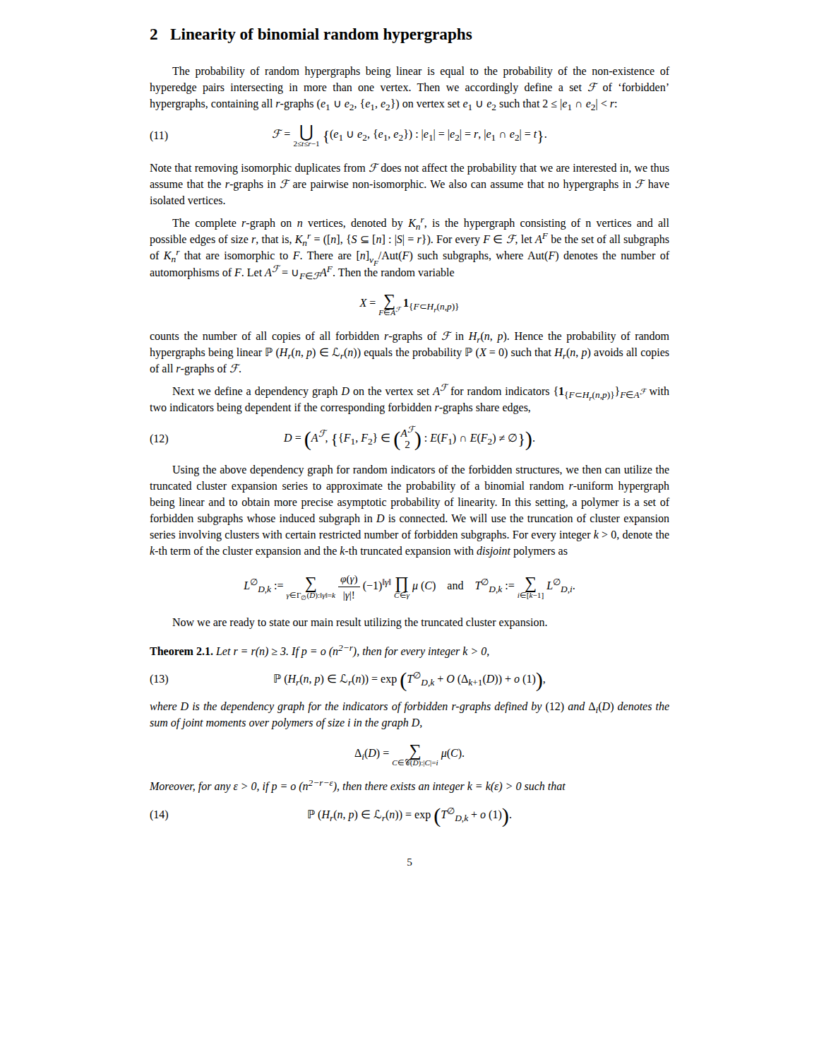2 Linearity of binomial random hypergraphs
The probability of random hypergraphs being linear is equal to the probability of the non-existence of hyperedge pairs intersecting in more than one vertex. Then we accordingly define a set ℱ of ‘forbidden’ hypergraphs, containing all r-graphs (e1 ∪ e2, {e1, e2}) on vertex set e1 ∪ e2 such that 2 ≤ |e1 ∩ e2| < r:
(11)
ℱ = ⋃2≤t≤r−1 {(e1 ∪ e2, {e1, e2}) : |e1| = |e2| = r, |e1 ∩ e2| = t}.
Note that removing isomorphic duplicates from ℱ does not affect the probability that we are interested in, we thus assume that the r-graphs in ℱ are pairwise non-isomorphic. We also can assume that no hypergraphs in ℱ have isolated vertices.
The complete r-graph on n vertices, denoted by Knr, is the hypergraph consisting of n vertices and all possible edges of size r, that is, Knr = ([n], {S ⊆ [n] : |S| = r}). For every F ∈ ℱ, let AF be the set of all subgraphs of Knr that are isomorphic to F. There are [n]vF/Aut(F) such subgraphs, where Aut(F) denotes the number of automorphisms of F. Let Aℱ = ∪F∈ℱAF. Then the random variable
X = ∑F∈Aℱ 1{F⊂Hr(n,p)}
counts the number of all copies of all forbidden r-graphs of ℱ in Hr(n, p). Hence the probability of random hypergraphs being linear ℙ (Hr(n, p) ∈ ℒr(n)) equals the probability ℙ (X = 0) such that Hr(n, p) avoids all copies of all r-graphs of ℱ.
Next we define a dependency graph D on the vertex set Aℱ for random indicators {1{F⊂Hr(n,p)}}F∈Aℱ with two indicators being dependent if the corresponding forbidden r-graphs share edges,
(12)
D = (Aℱ, {{F1, F2} ∈ (Aℱ 2) : E(F1) ∩ E(F2) ≠ ∅}).
Using the above dependency graph for random indicators of the forbidden structures, we then can utilize the truncated cluster expansion series to approximate the probability of a binomial random r-uniform hypergraph being linear and to obtain more precise asymptotic probability of linearity. In this setting, a polymer is a set of forbidden subgraphs whose induced subgraph in D is connected. We will use the truncation of cluster expansion series involving clusters with certain restricted number of forbidden subgraphs. For every integer k > 0, denote the k-th term of the cluster expansion and the k-th truncated expansion with disjoint polymers as
L∅D,k := ∑γ∈Γ∅(D):‖γ‖=k φ(γ)|γ|! (−1)‖γ‖ ∏C∈γ μ (C) and T∅D,k := ∑i∈[k−1] L∅D,i.
Now we are ready to state our main result utilizing the truncated cluster expansion.
Theorem 2.1. Let r = r(n) ≥ 3. If p = o (n2−r), then for every integer k > 0,
(13)
ℙ (Hr(n, p) ∈ ℒr(n)) = exp (T∅D,k + O (Δk+1(D)) + o (1)),
where D is the dependency graph for the indicators of forbidden r-graphs defined by (12) and Δi(D) denotes the sum of joint moments over polymers of size i in the graph D,
Δi(D) = ∑C∈𝒞(D):|C|=i μ(C).
Moreover, for any ε > 0, if p = o (n2−r−ε), then there exists an integer k = k(ε) > 0 such that
(14)
ℙ (Hr(n, p) ∈ ℒr(n)) = exp (T∅D,k + o (1)).
5